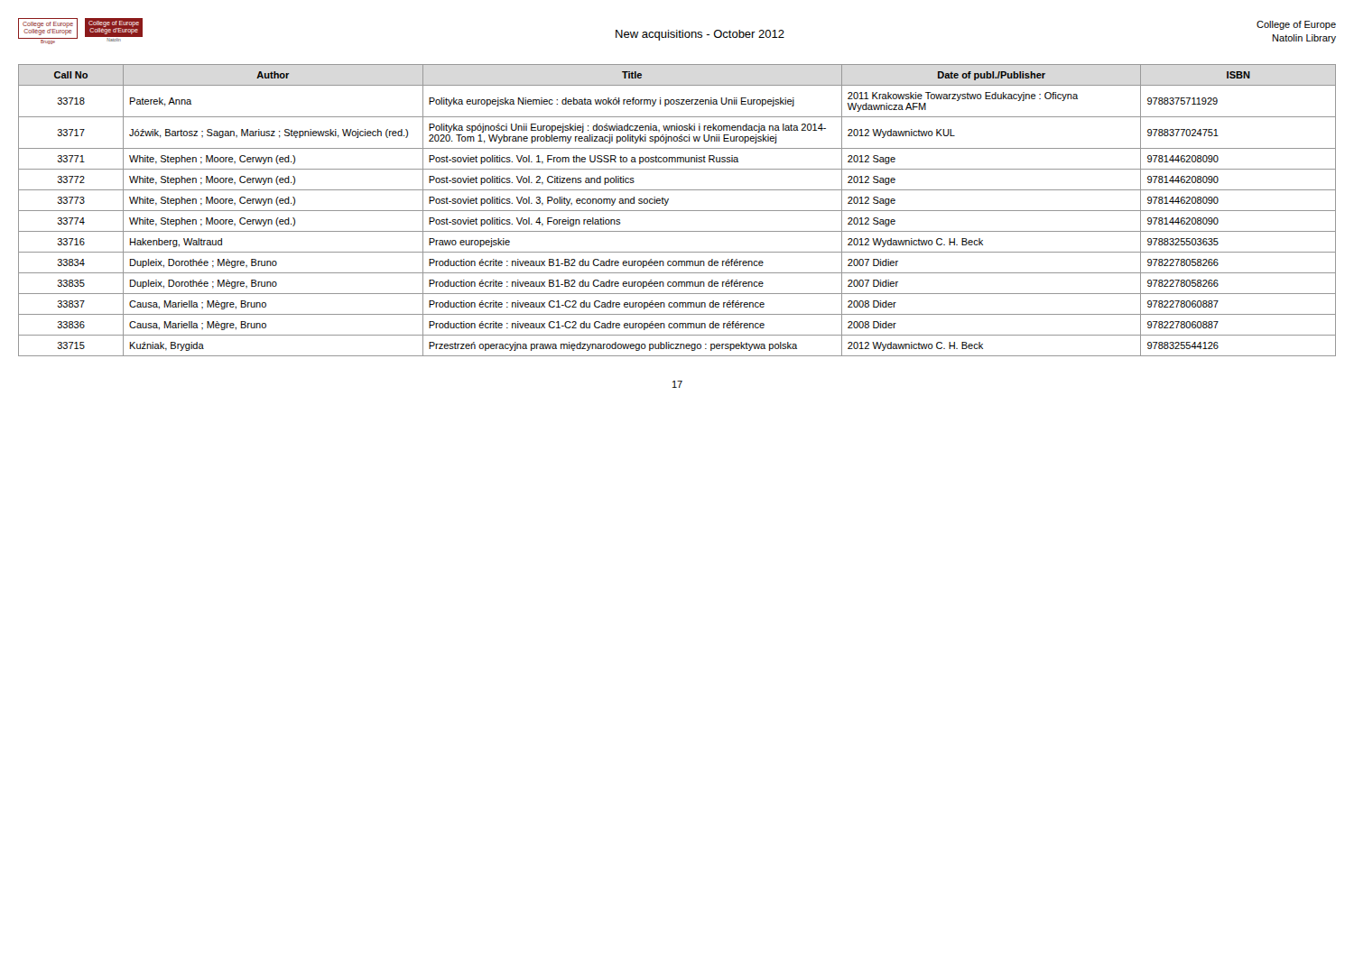College of Europe
Collège d'Europe
Brugge
College of Europe
Collège d'Europe
Natolin
New acquisitions - October 2012
College of Europe
Natolin Library
| Call No | Author | Title | Date of publ./Publisher | ISBN |
| --- | --- | --- | --- | --- |
| 33718 | Paterek, Anna | Polityka europejska Niemiec : debata wokół reformy i poszerzenia Unii Europejskiej | 2011 Krakowskie Towarzystwo Edukacyjne : Oficyna Wydawnicza AFM | 9788375711929 |
| 33717 | Jóźwik, Bartosz ; Sagan, Mariusz ; Stępniewski, Wojciech (red.) | Polityka spójności Unii Europejskiej : doświadczenia, wnioski i rekomendacja na lata 2014-2020. Tom 1, Wybrane problemy realizacji polityki spójności w Unii Europejskiej | 2012 Wydawnictwo KUL | 9788377024751 |
| 33771 | White, Stephen ; Moore, Cerwyn (ed.) | Post-soviet politics. Vol. 1, From the USSR to a postcommunist Russia | 2012 Sage | 9781446208090 |
| 33772 | White, Stephen ; Moore, Cerwyn (ed.) | Post-soviet politics. Vol. 2, Citizens and politics | 2012 Sage | 9781446208090 |
| 33773 | White, Stephen ; Moore, Cerwyn (ed.) | Post-soviet politics. Vol. 3, Polity, economy and society | 2012 Sage | 9781446208090 |
| 33774 | White, Stephen ; Moore, Cerwyn (ed.) | Post-soviet politics. Vol. 4, Foreign relations | 2012 Sage | 9781446208090 |
| 33716 | Hakenberg, Waltraud | Prawo europejskie | 2012 Wydawnictwo C. H. Beck | 9788325503635 |
| 33834 | Dupleix, Dorothée ; Mègre, Bruno | Production écrite : niveaux B1-B2 du Cadre européen commun de référence | 2007 Didier | 9782278058266 |
| 33835 | Dupleix, Dorothée ; Mègre, Bruno | Production écrite : niveaux B1-B2 du Cadre européen commun de référence | 2007 Didier | 9782278058266 |
| 33837 | Causa, Mariella ; Mègre, Bruno | Production écrite : niveaux C1-C2 du Cadre européen commun de référence | 2008 Dider | 9782278060887 |
| 33836 | Causa, Mariella ; Mègre, Bruno | Production écrite : niveaux C1-C2 du Cadre européen commun de référence | 2008 Dider | 9782278060887 |
| 33715 | Kuźniak, Brygida | Przestrzeń operacyjna prawa międzynarodowego publicznego : perspektywa polska | 2012 Wydawnictwo C. H. Beck | 9788325544126 |
17